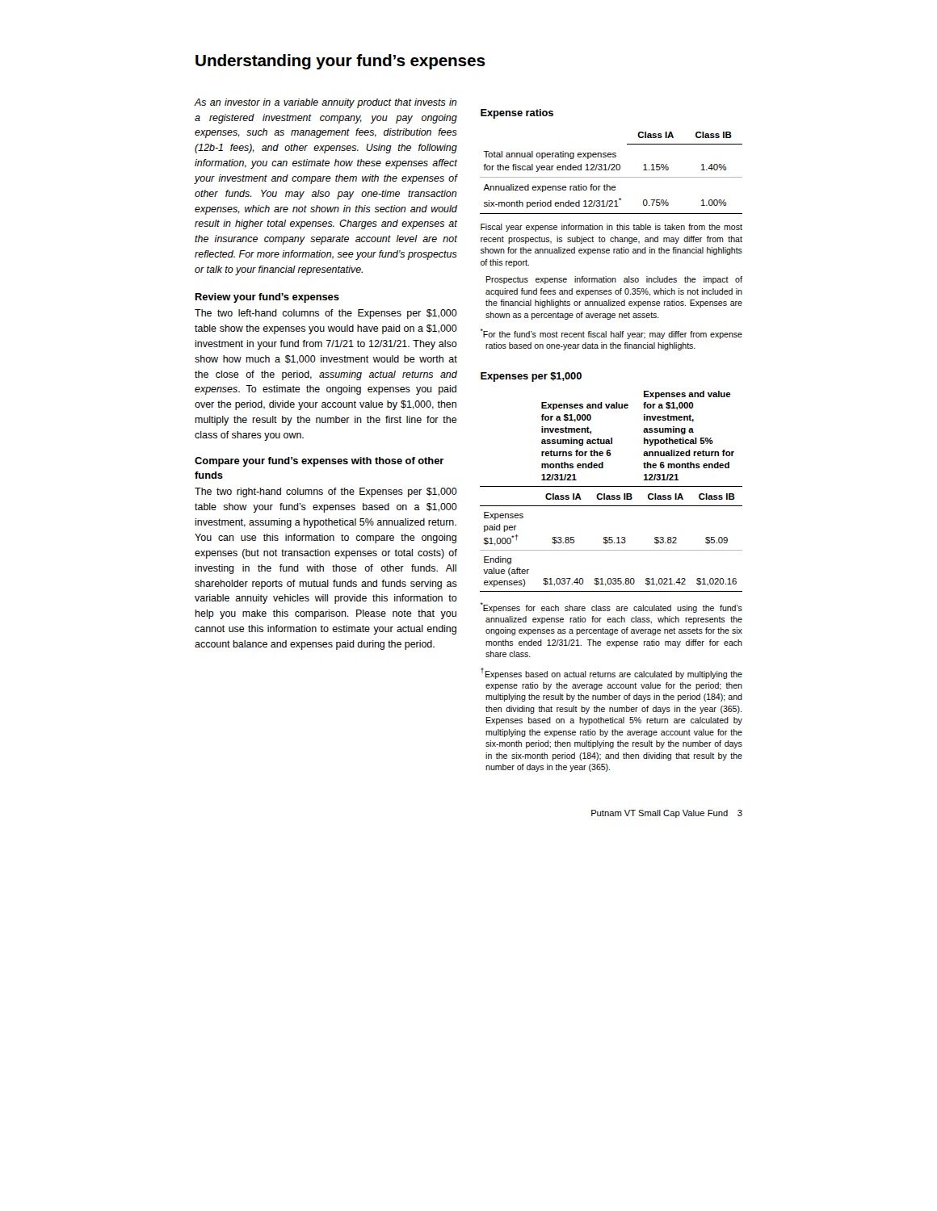Understanding your fund’s expenses
As an investor in a variable annuity product that invests in a registered investment company, you pay ongoing expenses, such as management fees, distribution fees (12b-1 fees), and other expenses. Using the following information, you can estimate how these expenses affect your investment and compare them with the expenses of other funds. You may also pay one-time transaction expenses, which are not shown in this section and would result in higher total expenses. Charges and expenses at the insurance company separate account level are not reflected. For more information, see your fund’s prospectus or talk to your financial representative.
Review your fund’s expenses
The two left-hand columns of the Expenses per $1,000 table show the expenses you would have paid on a $1,000 investment in your fund from 7/1/21 to 12/31/21. They also show how much a $1,000 investment would be worth at the close of the period, assuming actual returns and expenses. To estimate the ongoing expenses you paid over the period, divide your account value by $1,000, then multiply the result by the number in the first line for the class of shares you own.
Compare your fund’s expenses with those of other funds
The two right-hand columns of the Expenses per $1,000 table show your fund’s expenses based on a $1,000 investment, assuming a hypothetical 5% annualized return. You can use this information to compare the ongoing expenses (but not transaction expenses or total costs) of investing in the fund with those of other funds. All shareholder reports of mutual funds and funds serving as variable annuity vehicles will provide this information to help you make this comparison. Please note that you cannot use this information to estimate your actual ending account balance and expenses paid during the period.
Expense ratios
| | Class IA | Class IB |
| --- | --- | --- |
| Total annual operating expenses for the fiscal year ended 12/31/20 | 1.15% | 1.40% |
| Annualized expense ratio for the six-month period ended 12/31/21 * | 0.75% | 1.00% |
Fiscal year expense information in this table is taken from the most recent prospectus, is subject to change, and may differ from that shown for the annualized expense ratio and in the financial highlights of this report.
Prospectus expense information also includes the impact of acquired fund fees and expenses of 0.35%, which is not included in the financial highlights or annualized expense ratios. Expenses are shown as a percentage of average net assets.
*For the fund’s most recent fiscal half year; may differ from expense ratios based on one-year data in the financial highlights.
Expenses per $1,000
| | Expenses and value for a $1,000 investment, assuming actual returns for the 6 months ended 12/31/21 | Expenses and value for a $1,000 investment, assuming a hypothetical 5% annualized return for the 6 months ended 12/31/21 |
| --- | --- | --- |
| | Class IA | Class IB | Class IA | Class IB |
| Expenses paid per $1,000 *† | $3.85 | $5.13 | $3.82 | $5.09 |
| Ending value (after expenses) | $1,037.40 | $1,035.80 | $1,021.42 | $1,020.16 |
*Expenses for each share class are calculated using the fund’s annualized expense ratio for each class, which represents the ongoing expenses as a percentage of average net assets for the six months ended 12/31/21. The expense ratio may differ for each share class.
†Expenses based on actual returns are calculated by multiplying the expense ratio by the average account value for the period; then multiplying the result by the number of days in the period (184); and then dividing that result by the number of days in the year (365). Expenses based on a hypothetical 5% return are calculated by multiplying the expense ratio by the average account value for the six-month period; then multiplying the result by the number of days in the six-month period (184); and then dividing that result by the number of days in the year (365).
Putnam VT Small Cap Value Fund3